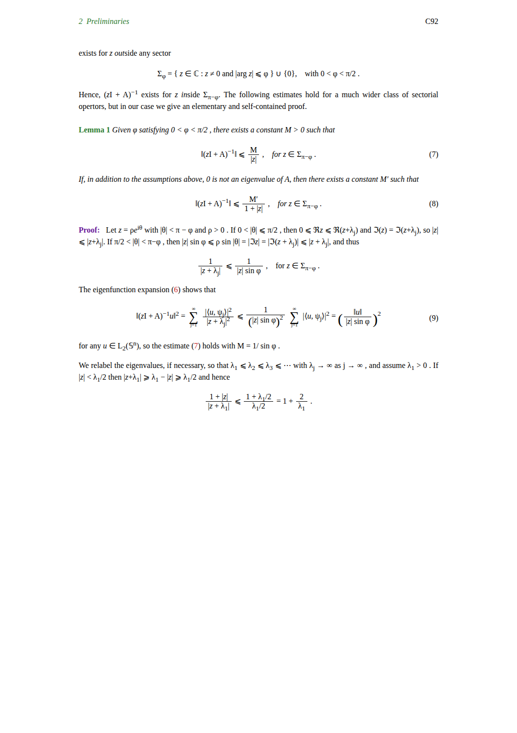2 Preliminaries C92
exists for z outside any sector
Σφ = { z ∈ ℂ : z ≠ 0 and |arg z| ⩽ φ } ∪ {0}, with 0 < φ < π/2 .
Hence, (z I + A)−1 exists for z inside Σπ−φ. The following estimates hold for a much wider class of sectorial opertors, but in our case we give an elementary and self-contained proof.
Lemma 1 Given φ satisfying 0 < φ < π/2 , there exists a constant M > 0 such that
‖(z I + A)−1‖ ⩽ M|z| , for z ∈ Σπ−φ . (7)
If, in addition to the assumptions above, 0 is not an eigenvalue of A, then there exists a constant M′ such that
‖(z I + A)−1‖ ⩽ M′1 + |z| , for z ∈ Σπ−φ . (8)
Proof: Let z = ρeiθ with |θ| < π − φ and ρ > 0 . If 0 < |θ| ⩽ π/2 , then 0 ⩽ ℜz ⩽ ℜ(z+λj) and ℑ(z) = ℑ(z+λj), so |z| ⩽ |z+λj|. If π/2 < |θ| < π−φ , then |z| sin φ ⩽ ρ sin |θ| = |ℑz| = |ℑ(z + λj)| ⩽ |z + λj|, and thus
1|z + λj| ⩽ 1|z| sin φ , for z ∈ Σπ−φ .
The eigenfunction expansion (6) shows that
‖(z I + A)−1u‖2 = ∞∑j=1 |⟨u, ψj⟩|2|z + λj|2 ⩽ 1(|z| sin φ)2 ∞∑j=1 |⟨u, ψj⟩|2 = (‖u‖|z| sin φ)2 (9)
for any u ∈ L2(𝕊n), so the estimate (7) holds with M = 1/ sin φ .
We relabel the eigenvalues, if necessary, so that λ1 ⩽ λ2 ⩽ λ3 ⩽ ⋯ with λj → ∞ as j → ∞ , and assume λ1 > 0 . If |z| < λ1/2 then |z+λ1| ⩾ λ1 − |z| ⩾ λ1/2 and hence
1 + |z||z + λ1| ⩽ 1 + λ1/2 λ1/2 = 1 + 2 λ1 .